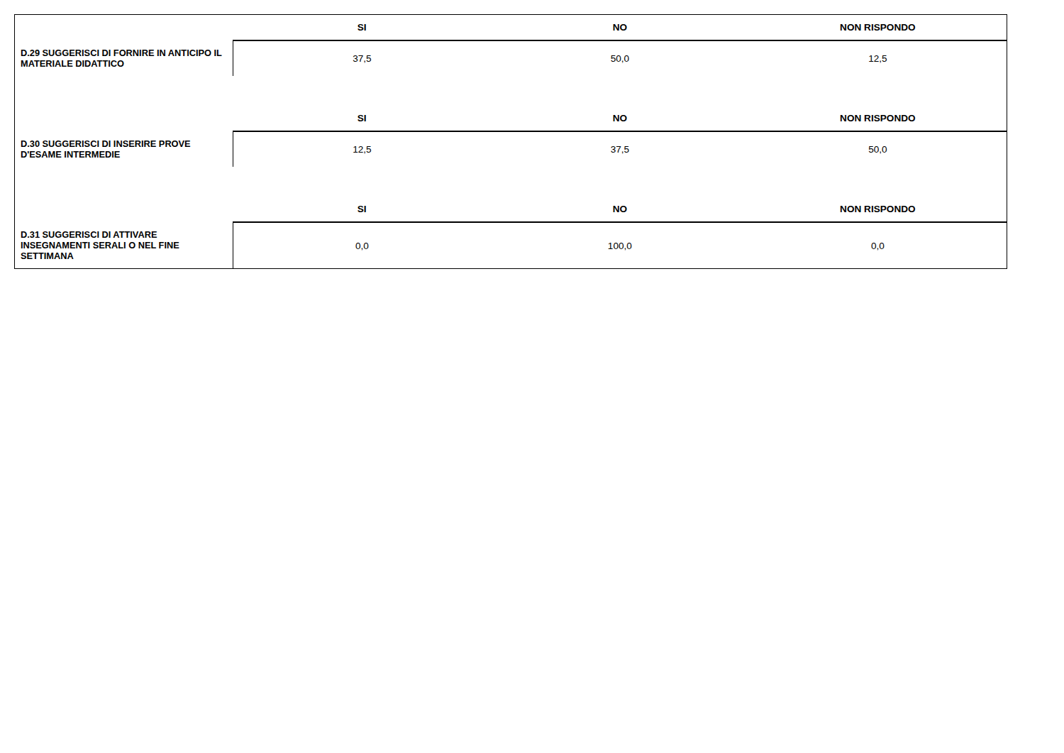| | SI | NO | NON RISPONDO |
| D.29 SUGGERISCI DI FORNIRE IN ANTICIPO IL MATERIALE DIDATTICO | 37,5 | 50,0 | 12,5 |
| | SI | NO | NON RISPONDO |
| D.30 SUGGERISCI DI INSERIRE PROVE D'ESAME INTERMEDIE | 12,5 | 37,5 | 50,0 |
| | SI | NO | NON RISPONDO |
| D.31 SUGGERISCI DI ATTIVARE INSEGNAMENTI SERALI O NEL FINE SETTIMANA | 0,0 | 100,0 | 0,0 |